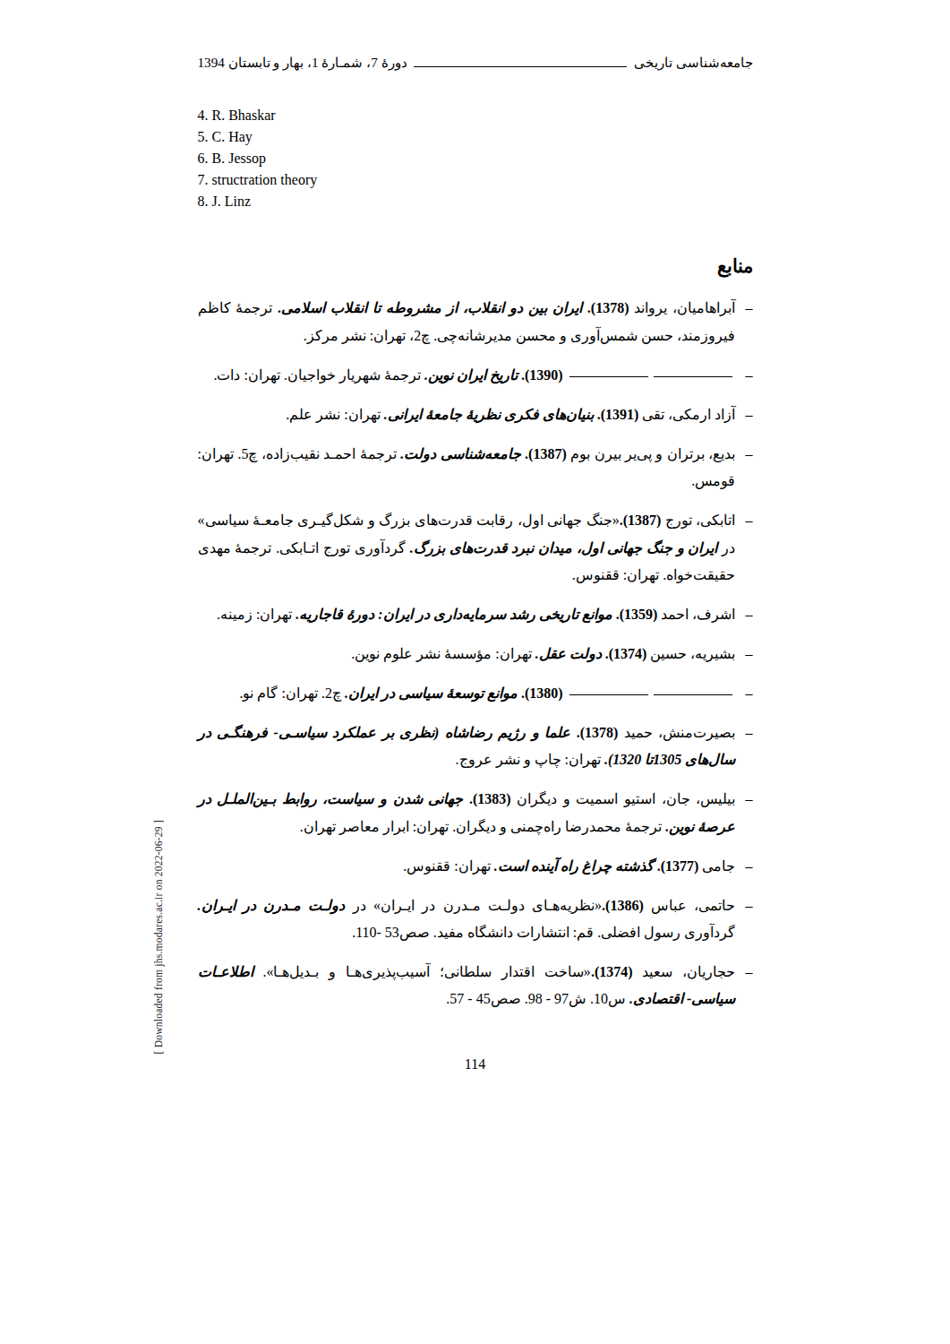جامعه‌شناسی تاریخی دورۀ 7، شمـارۀ 1، بهار و تابستان 1394
4. R. Bhaskar
5. C. Hay
6. B. Jessop
7. structration theory
8. J. Linz
منابع
آبراهامیان، یرواند (1378). ایران بین دو انقلاب، از مشروطه تا انقلاب اسلامی. ترجمۀ کاظم فیروزمند، حسن شمس‌آوری و محسن مدیرشانه‌چی. چ2، تهران: نشر مرکز.
(1390). تاریخ ایران نوین. ترجمۀ شهریار خواجیان. تهران: دات.
آزاد ارمکی، تقی (1391). بنیان‌های فکری نظریۀ جامعۀ ایرانی. تهران: نشر علم.
بدیع، برتران و پی‌یر بیرن بوم (1387). جامعه‌شناسی دولت. ترجمۀ احمـد نقیب‌زاده، چ5. تهران: قومس.
اتابکی، تورج (1387).«جنگ جهانی اول، رقابت قدرت‌های بزرگ و شکل‌گیـری جامعـۀ سیاسی» در ایران و جنگ جهانی اول، میدان نبرد قدرت‌های بزرگ. گردآوری تورج اتـابکی. ترجمۀ مهدی حقیقت‌خواه. تهران: ققنوس.
اشرف، احمد (1359). موانع تاریخی رشد سرمایه‌داری در ایران: دورۀ قاجاریه. تهران: زمینه.
بشیریه، حسین (1374). دولت عقل. تهران: مؤسسۀ نشر علوم نوین.
(1380). موانع توسعۀ سیاسی در ایران. چ2. تهران: گام نو.
بصیرت‌منش، حمید (1378). علما و رژیم رضاشاه (نظری بر عملکرد سیاسـی- فرهنگـی در سال‌های 1305تا 1320). تهران: چاپ و نشر عروج.
بیلیس، جان، استیو اسمیت و دیگران (1383). جهانی شدن و سیاست، روابط بـین‌الملـل در عرصۀ نوین. ترجمۀ محمدرضا راه‌چمنی و دیگران. تهران: ابرار معاصر تهران.
جامی (1377). گذشته چراغ راه آینده است. تهران: ققنوس.
حاتمی، عباس (1386).«نظریه‌هـای دولـت مـدرن در ایـران» در دولـت مـدرن در ایـران. گردآوری رسول افضلی. قم: انتشارات دانشگاه مفید. صص53 -110.
حجاریان، سعید (1374).«ساخت اقتدار سلطانی؛ آسیب‌پذیری‌هـا و بـدیل‌هـا». اطلاعـات سیاسی- اقتصادی. س10. ش97 - 98. صص45 - 57.
114
[ Downloaded from jhs.modares.ac.ir on 2022-06-29 ]